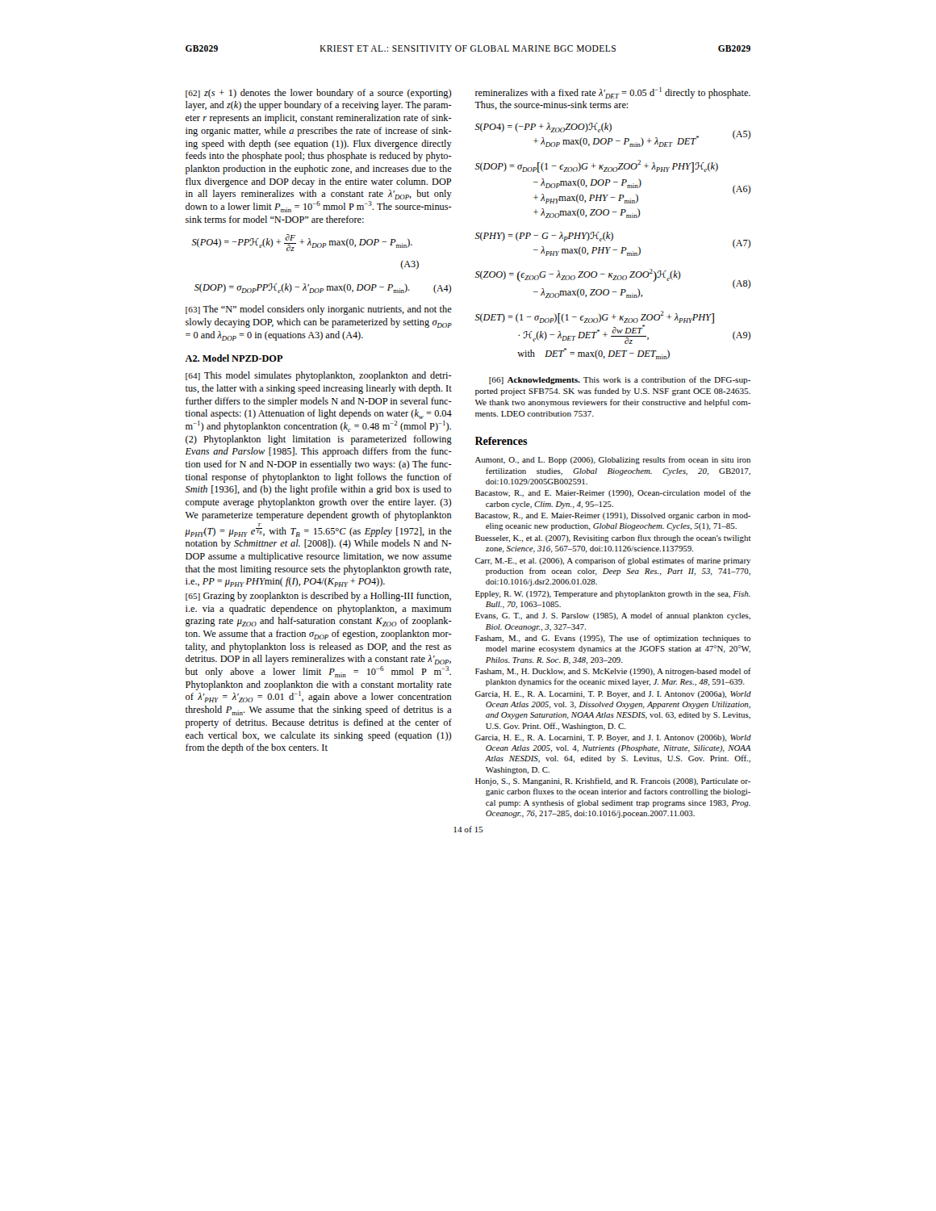GB2029 KRIEST ET AL.: SENSITIVITY OF GLOBAL MARINE BGC MODELS GB2029
[62] z(s + 1) denotes the lower boundary of a source (exporting) layer, and z(k) the upper boundary of a receiving layer. The parameter r represents an implicit, constant remineralization rate of sinking organic matter, while a prescribes the rate of increase of sinking speed with depth (see equation (1)). Flux divergence directly feeds into the phosphate pool; thus phosphate is reduced by phytoplankton production in the euphotic zone, and increases due to the flux divergence and DOP decay in the entire water column. DOP in all layers remineralizes with a constant rate λ′DOP, but only down to a lower limit Pmin = 10−6 mmol P m−3. The source-minus-sink terms for model “N-DOP” are therefore:
S(PO4) = −PPℋe(k) + ∂F∂z + λDOP max(0, DOP − Pmin).
(A3)
S(DOP) = σDOPPPℋe(k) − λ′DOP max(0, DOP − Pmin). (A4)
[63] The “N” model considers only inorganic nutrients, and not the slowly decaying DOP, which can be parameterized by setting σDOP = 0 and λDOP = 0 in (equations A3) and (A4).
A2. Model NPZD-DOP
[64] This model simulates phytoplankton, zooplankton and detritus, the latter with a sinking speed increasing linearly with depth. It further differs to the simpler models N and N-DOP in several functional aspects: (1) Attenuation of light depends on water (kw = 0.04 m−1) and phytoplankton concentration (kc = 0.48 m−2 (mmol P)−1). (2) Phytoplankton light limitation is parameterized following Evans and Parslow [1985]. This approach differs from the function used for N and N-DOP in essentially two ways: (a) The functional response of phytoplankton to light follows the function of Smith [1936], and (b) the light profile within a grid box is used to compute average phytoplankton growth over the entire layer. (3) We parameterize temperature dependent growth of phytoplankton μPHY(T) = μPHY eTTB, with TB = 15.65°C (as Eppley [1972], in the notation by Schmittner et al. [2008]). (4) While models N and N-DOP assume a multiplicative resource limitation, we now assume that the most limiting resource sets the phytoplankton growth rate, i.e., PP = μPHY PHYmin( f(I), PO4/(KPHY + PO4)).
[65] Grazing by zooplankton is described by a Holling-III function, i.e. via a quadratic dependence on phytoplankton, a maximum grazing rate μZOO and half-saturation constant KZOO of zooplankton. We assume that a fraction σDOP of egestion, zooplankton mortality, and phytoplankton loss is released as DOP, and the rest as detritus. DOP in all layers remineralizes with a constant rate λ′DOP, but only above a lower limit Pmin = 10−6 mmol P m−3. Phytoplankton and zooplankton die with a constant mortality rate of λ′PHY = λ′ZOO = 0.01 d−1, again above a lower concentration threshold Pmin. We assume that the sinking speed of detritus is a property of detritus. Because detritus is defined at the center of each vertical box, we calculate its sinking speed (equation (1)) from the depth of the box centers. It
remineralizes with a fixed rate λ′DET = 0.05 d−1 directly to phosphate. Thus, the source-minus-sink terms are:
S(PO4) = (−PP + λZOOZOO)ℋe(k) + λDOP max(0, DOP − Pmin) + λDET DET* (A5)
S(DOP) = σDOP[(1 − ϵZOO)G + κZOOZOO2 + λPHY PHY] ℋe(k) − λDOPmax(0, DOP − Pmin) + λPHYmax(0, PHY − Pmin) + λZOOmax(0, ZOO − Pmin) (A6)
S(PHY) = (PP − G − λPPHY)ℋe(k) − λPHY max(0, PHY − Pmin) (A7)
S(ZOO) = (ϵZOOG − λZOO ZOO − κZOO ZOO2) ℋe(k) − λZOOmax(0, ZOO − Pmin), (A8)
S(DET) = (1 − σDOP)[(1 − ϵZOO)G + κZOO ZOO2 + λPHYPHY] · ℋe(k) − λDET DET* + ∂w DET*∂z, with DET* = max(0, DET − DETmin) (A9)
[66] Acknowledgments. This work is a contribution of the DFG-supported project SFB754. SK was funded by U.S. NSF grant OCE 08-24635. We thank two anonymous reviewers for their constructive and helpful comments. LDEO contribution 7537.
References
Aumont, O., and L. Bopp (2006), Globalizing results from ocean in situ iron fertilization studies, Global Biogeochem. Cycles, 20, GB2017, doi:10.1029/2005GB002591.
Bacastow, R., and E. Maier-Reimer (1990), Ocean-circulation model of the carbon cycle, Clim. Dyn., 4, 95–125.
Bacastow, R., and E. Maier-Reimer (1991), Dissolved organic carbon in modeling oceanic new production, Global Biogeochem. Cycles, 5(1), 71–85.
Buesseler, K., et al. (2007), Revisiting carbon flux through the ocean's twilight zone, Science, 316, 567–570, doi:10.1126/science.1137959.
Carr, M.-E., et al. (2006), A comparison of global estimates of marine primary production from ocean color, Deep Sea Res., Part II, 53, 741–770, doi:10.1016/j.dsr2.2006.01.028.
Eppley, R. W. (1972), Temperature and phytoplankton growth in the sea, Fish. Bull., 70, 1063–1085.
Evans, G. T., and J. S. Parslow (1985), A model of annual plankton cycles, Biol. Oceanogr., 3, 327–347.
Fasham, M., and G. Evans (1995), The use of optimization techniques to model marine ecosystem dynamics at the JGOFS station at 47°N, 20°W, Philos. Trans. R. Soc. B, 348, 203–209.
Fasham, M., H. Ducklow, and S. McKelvie (1990), A nitrogen-based model of plankton dynamics for the oceanic mixed layer, J. Mar. Res., 48, 591–639.
Garcia, H. E., R. A. Locarnini, T. P. Boyer, and J. I. Antonov (2006a), World Ocean Atlas 2005, vol. 3, Dissolved Oxygen, Apparent Oxygen Utilization, and Oxygen Saturation, NOAA Atlas NESDIS, vol. 63, edited by S. Levitus, U.S. Gov. Print. Off., Washington, D. C.
Garcia, H. E., R. A. Locarnini, T. P. Boyer, and J. I. Antonov (2006b), World Ocean Atlas 2005, vol. 4, Nutrients (Phosphate, Nitrate, Silicate), NOAA Atlas NESDIS, vol. 64, edited by S. Levitus, U.S. Gov. Print. Off., Washington, D. C.
Honjo, S., S. Manganini, R. Krishfield, and R. Francois (2008), Particulate organic carbon fluxes to the ocean interior and factors controlling the biological pump: A synthesis of global sediment trap programs since 1983, Prog. Oceanogr., 76, 217–285, doi:10.1016/j.pocean.2007.11.003.
14 of 15